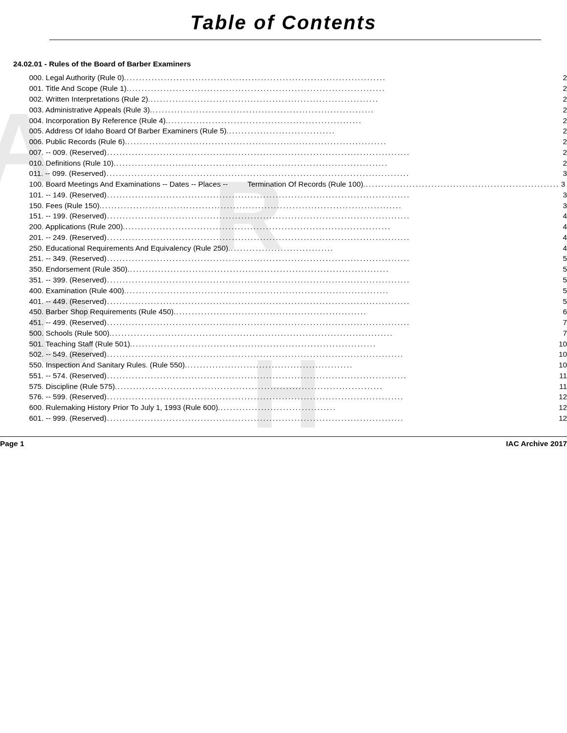A R C H
Table of Contents
24.02.01 - Rules of the Board of Barber Examiners
000. Legal Authority (Rule 0).................................................................................... 2
001. Title And Scope (Rule 1)................................................................................... 2
002. Written Interpretations (Rule 2).......................................................................... 2
003. Administrative Appeals (Rule 3)........................................................................ 2
004. Incorporation By Reference (Rule 4)............................................................... 2
005. Address Of Idaho Board Of Barber Examiners (Rule 5)................................... 2
006. Public Records (Rule 6).................................................................................... 2
007. -- 009. (Reserved)................................................................................................. 2
010. Definitions (Rule 10)........................................................................................ 2
011. -- 099. (Reserved)................................................................................................. 3
100. Board Meetings And Examinations -- Dates -- Places -- Termination Of Records (Rule 100)............................................................... 3
101. -- 149. (Reserved)................................................................................................. 3
150. Fees (Rule 150)................................................................................................. 3
151. -- 199. (Reserved)................................................................................................. 4
200. Applications (Rule 200)...................................................................................... 4
201. -- 249. (Reserved)................................................................................................. 4
250. Educational Requirements And Equivalency (Rule 250).................................. 4
251. -- 349. (Reserved)................................................................................................. 5
350. Endorsement (Rule 350).................................................................................... 5
351. -- 399. (Reserved)................................................................................................. 5
400. Examination (Rule 400)..................................................................................... 5
401. -- 449. (Reserved)................................................................................................. 5
450. Barber Shop Requirements (Rule 450).............................................................. 6
451. -- 499. (Reserved)................................................................................................. 7
500. Schools (Rule 500)........................................................................................... 7
501. Teaching Staff (Rule 501)............................................................................... 10
502. -- 549. (Reserved)............................................................................................... 10
550. Inspection And Sanitary Rules. (Rule 550)...................................................... 10
551. -- 574. (Reserved)................................................................................................ 11
575. Discipline (Rule 575)...................................................................................... 11
576. -- 599. (Reserved)............................................................................................... 12
600. Rulemaking History Prior To July 1, 1993 (Rule 600)...................................... 12
601. -- 999. (Reserved)............................................................................................... 12
Page 1 IAC Archive 2017